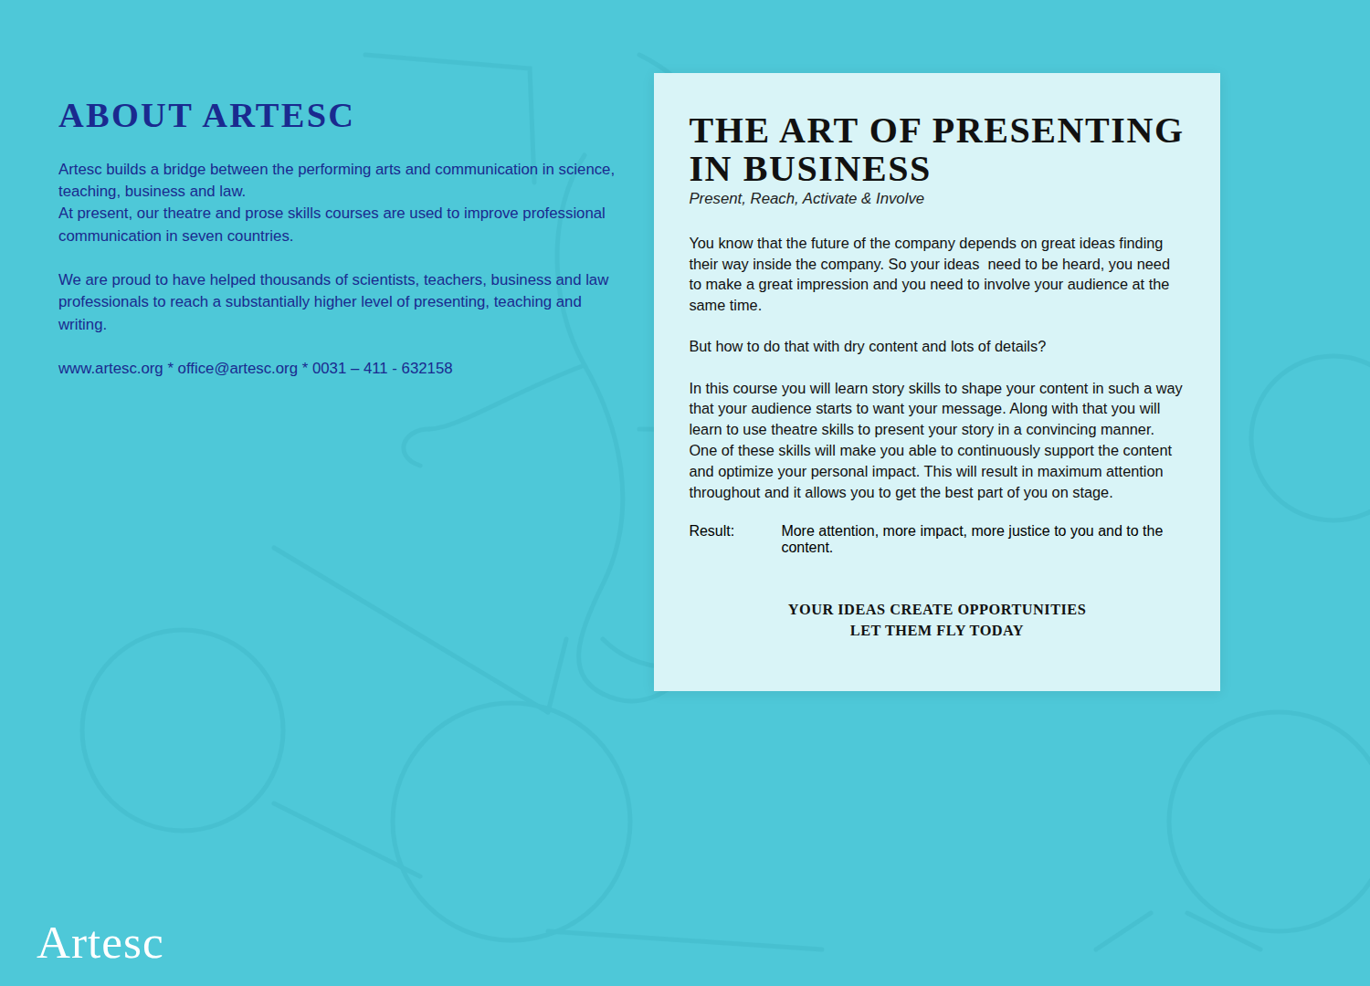About Artesc
Artesc builds a bridge between the performing arts and communication in science, teaching, business and law.
At present, our theatre and prose skills courses are used to improve professional communication in seven countries.
We are proud to have helped thousands of scientists, teachers, business and law professionals to reach a substantially higher level of presenting, teaching and writing.
www.artesc.org * office@artesc.org * 0031 – 411 - 632158
The Art of Presenting in Business
Present, Reach, Activate & Involve
You know that the future of the company depends on great ideas finding their way inside the company. So your ideas need to be heard, you need to make a great impression and you need to involve your audience at the same time.
But how to do that with dry content and lots of details?
In this course you will learn story skills to shape your content in such a way that your audience starts to want your message. Along with that you will learn to use theatre skills to present your story in a convincing manner. One of these skills will make you able to continuously support the content and optimize your personal impact. This will result in maximum attention throughout and it allows you to get the best part of you on stage.
Result: More attention, more impact, more justice to you and to the content.
Your ideas create opportunities
Let them fly today
Artesc